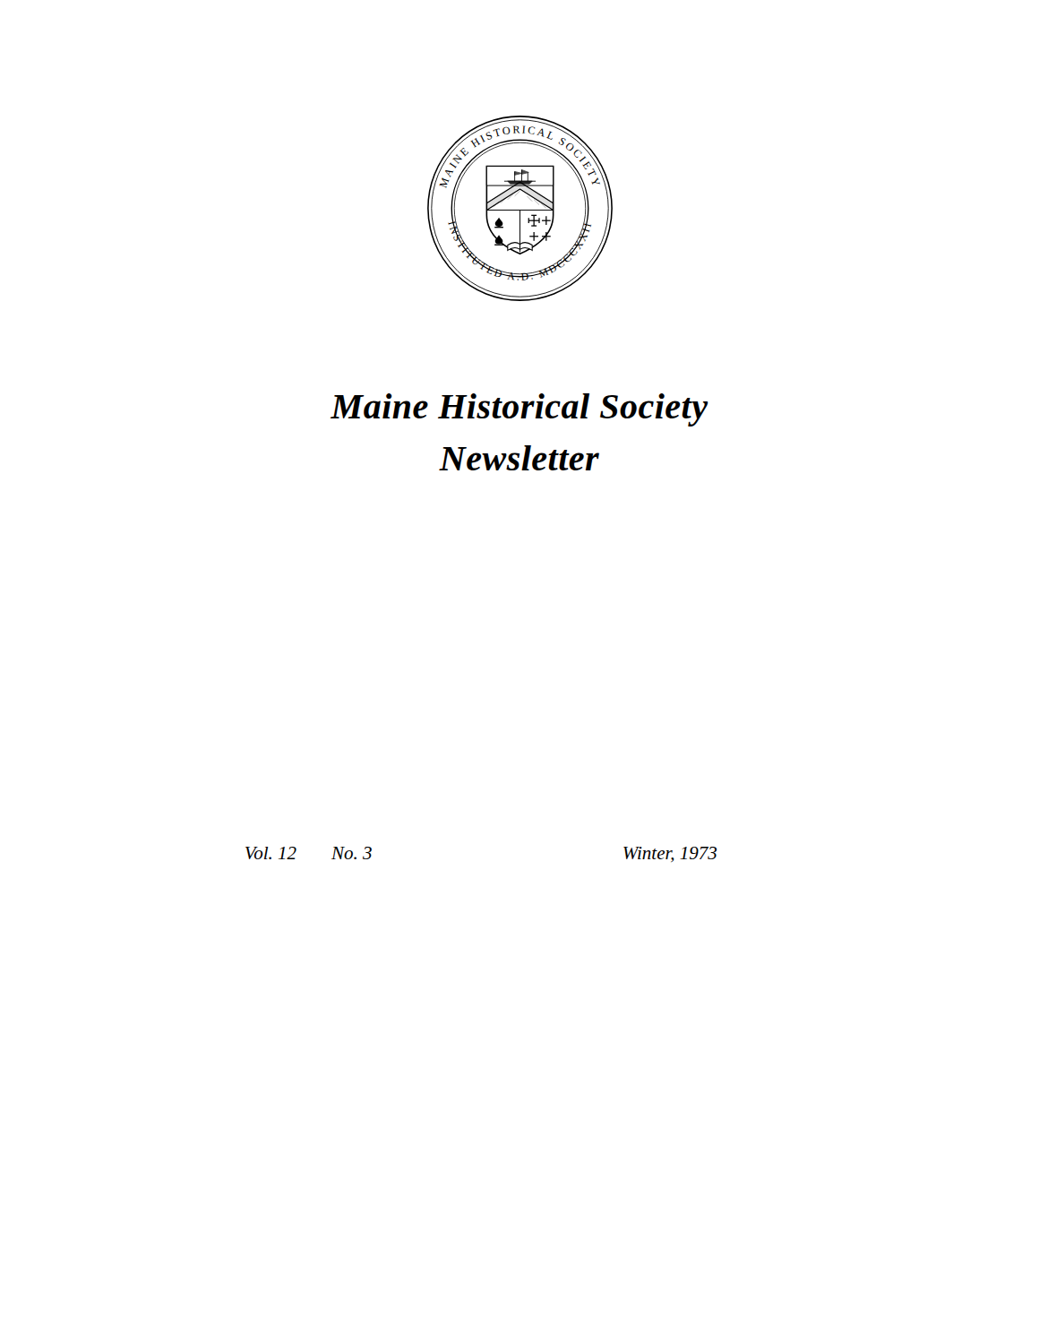MAINE HISTORICAL SOCIETY INSTITUTED A.D. MDCCCXXII
Maine Historical Society Newsletter
Vol. 12 No. 3
Winter, 1973